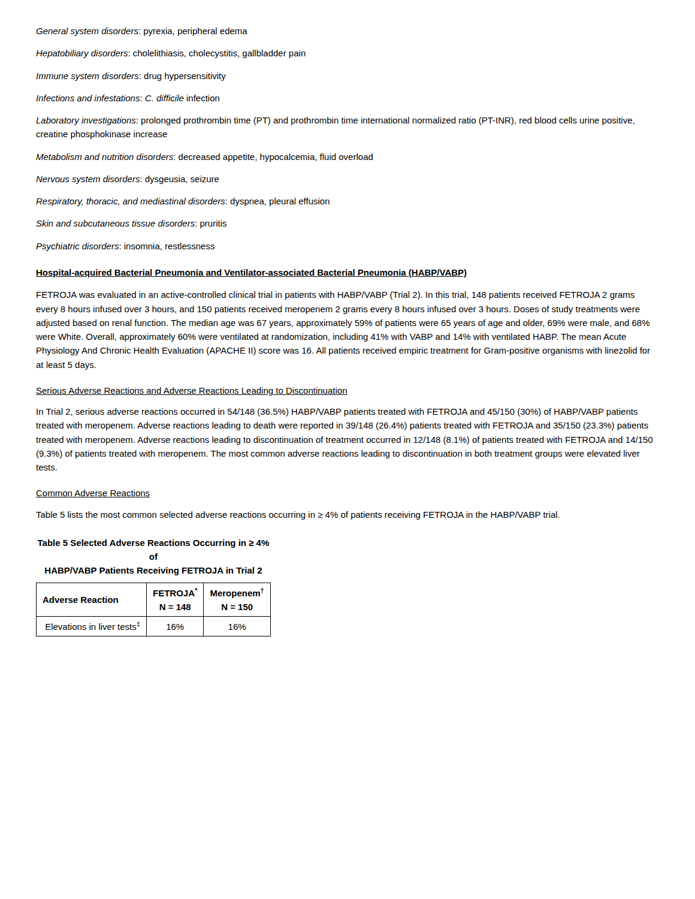General system disorders: pyrexia, peripheral edema
Hepatobiliary disorders: cholelithiasis, cholecystitis, gallbladder pain
Immune system disorders: drug hypersensitivity
Infections and infestations: C. difficile infection
Laboratory investigations: prolonged prothrombin time (PT) and prothrombin time international normalized ratio (PT-INR), red blood cells urine positive, creatine phosphokinase increase
Metabolism and nutrition disorders: decreased appetite, hypocalcemia, fluid overload
Nervous system disorders: dysgeusia, seizure
Respiratory, thoracic, and mediastinal disorders: dyspnea, pleural effusion
Skin and subcutaneous tissue disorders: pruritis
Psychiatric disorders: insomnia, restlessness
Hospital-acquired Bacterial Pneumonia and Ventilator-associated Bacterial Pneumonia (HABP/VABP)
FETROJA was evaluated in an active-controlled clinical trial in patients with HABP/VABP (Trial 2). In this trial, 148 patients received FETROJA 2 grams every 8 hours infused over 3 hours, and 150 patients received meropenem 2 grams every 8 hours infused over 3 hours. Doses of study treatments were adjusted based on renal function. The median age was 67 years, approximately 59% of patients were 65 years of age and older, 69% were male, and 68% were White. Overall, approximately 60% were ventilated at randomization, including 41% with VABP and 14% with ventilated HABP. The mean Acute Physiology And Chronic Health Evaluation (APACHE II) score was 16. All patients received empiric treatment for Gram-positive organisms with linezolid for at least 5 days.
Serious Adverse Reactions and Adverse Reactions Leading to Discontinuation
In Trial 2, serious adverse reactions occurred in 54/148 (36.5%) HABP/VABP patients treated with FETROJA and 45/150 (30%) of HABP/VABP patients treated with meropenem. Adverse reactions leading to death were reported in 39/148 (26.4%) patients treated with FETROJA and 35/150 (23.3%) patients treated with meropenem. Adverse reactions leading to discontinuation of treatment occurred in 12/148 (8.1%) of patients treated with FETROJA and 14/150 (9.3%) of patients treated with meropenem. The most common adverse reactions leading to discontinuation in both treatment groups were elevated liver tests.
Common Adverse Reactions
Table 5 lists the most common selected adverse reactions occurring in ≥ 4% of patients receiving FETROJA in the HABP/VABP trial.
Table 5 Selected Adverse Reactions Occurring in ≥ 4% of HABP/VABP Patients Receiving FETROJA in Trial 2
| Adverse Reaction | FETROJA * N = 148 | Meropenem † N = 150 |
| --- | --- | --- |
| Elevations in liver tests ‡ | 16% | 16% |